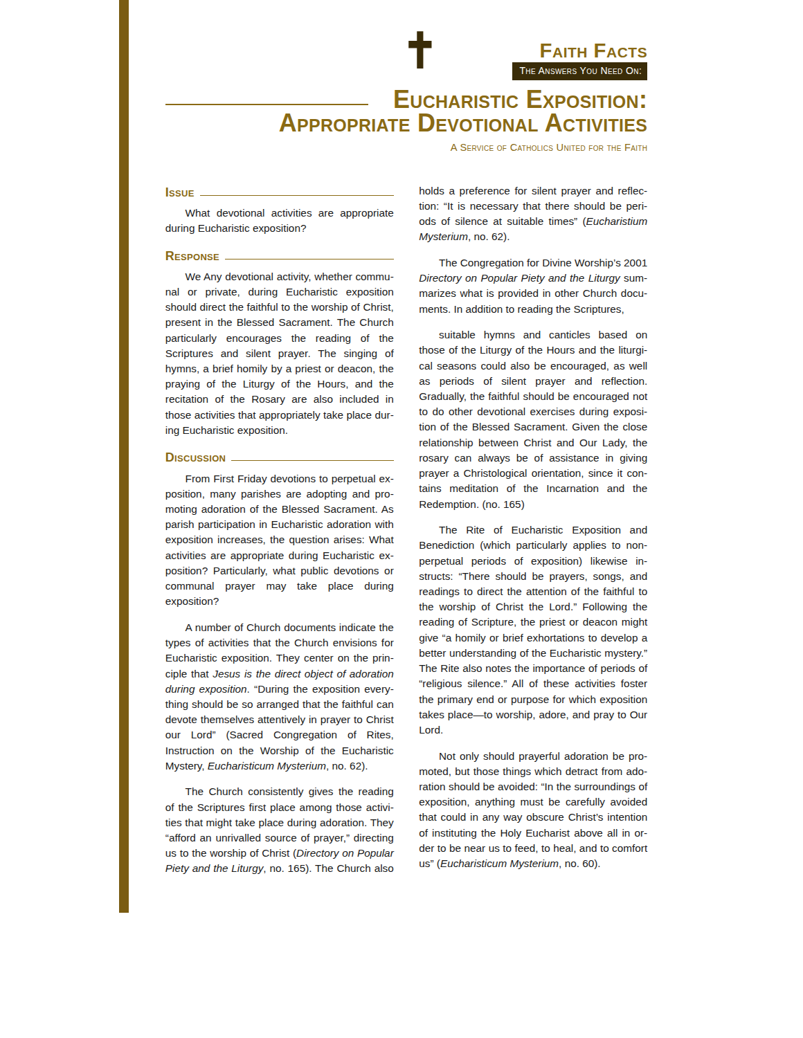✝
Faith Facts
The Answers You Need On:
Eucharistic Exposition:
Appropriate Devotional Activities
A Service of Catholics United for the Faith
Issue
What devotional activities are appropriate during Eucharistic exposition?
Response
We Any devotional activity, whether communal or private, during Eucharistic exposition should direct the faithful to the worship of Christ, present in the Blessed Sacrament. The Church particularly encourages the reading of the Scriptures and silent prayer. The singing of hymns, a brief homily by a priest or deacon, the praying of the Liturgy of the Hours, and the recitation of the Rosary are also included in those activities that appropriately take place during Eucharistic exposition.
Discussion
From First Friday devotions to perpetual exposition, many parishes are adopting and promoting adoration of the Blessed Sacrament. As parish participation in Eucharistic adoration with exposition increases, the question arises: What activities are appropriate during Eucharistic exposition? Particularly, what public devotions or communal prayer may take place during exposition?
A number of Church documents indicate the types of activities that the Church envisions for Eucharistic exposition. They center on the principle that Jesus is the direct object of adoration during exposition. “During the exposition everything should be so arranged that the faithful can devote themselves attentively in prayer to Christ our Lord” (Sacred Congregation of Rites, Instruction on the Worship of the Eucharistic Mystery, Eucharisticum Mysterium, no. 62).
The Church consistently gives the reading of the Scriptures first place among those activities that might take place during adoration. They “afford an unrivalled source of prayer,” directing us to the worship of Christ (Directory on Popular Piety and the Liturgy, no. 165). The Church also holds a preference for silent prayer and reflection: “It is necessary that there should be periods of silence at suitable times” (Eucharistium Mysterium, no. 62).
The Congregation for Divine Worship’s 2001 Directory on Popular Piety and the Liturgy summarizes what is provided in other Church documents. In addition to reading the Scriptures,
suitable hymns and canticles based on those of the Liturgy of the Hours and the liturgical seasons could also be encouraged, as well as periods of silent prayer and reflection. Gradually, the faithful should be encouraged not to do other devotional exercises during exposition of the Blessed Sacrament. Given the close relationship between Christ and Our Lady, the rosary can always be of assistance in giving prayer a Christological orientation, since it contains meditation of the Incarnation and the Redemption. (no. 165)
The Rite of Eucharistic Exposition and Benediction (which particularly applies to non-perpetual periods of exposition) likewise instructs: “There should be prayers, songs, and readings to direct the attention of the faithful to the worship of Christ the Lord.” Following the reading of Scripture, the priest or deacon might give “a homily or brief exhortations to develop a better understanding of the Eucharistic mystery.” The Rite also notes the importance of periods of “religious silence.” All of these activities foster the primary end or purpose for which exposition takes place—to worship, adore, and pray to Our Lord.
Not only should prayerful adoration be promoted, but those things which detract from adoration should be avoided: “In the surroundings of exposition, anything must be carefully avoided that could in any way obscure Christ’s intention of instituting the Holy Eucharist above all in order to be near us to feed, to heal, and to comfort us” (Eucharisticum Mysterium, no. 60).